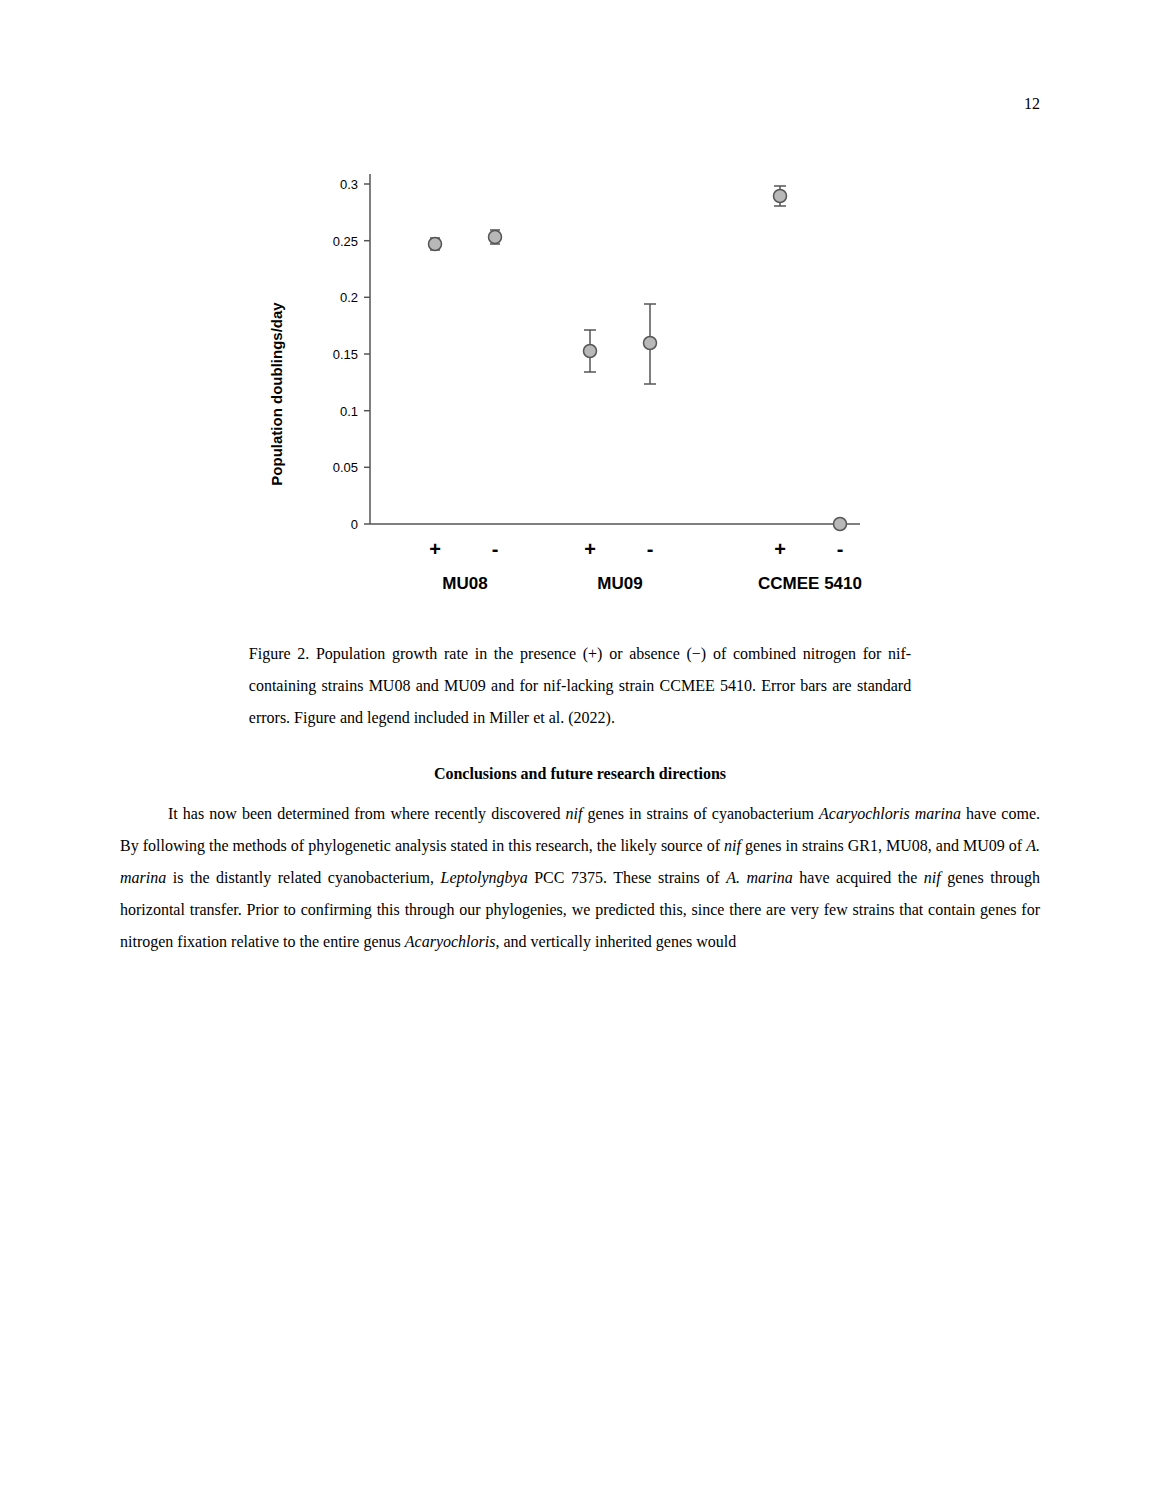12
Population doublings/day 0.3 0.25 0.2 0.15 0.1 0.05 0 + - + - + - MU08 MU09 CCMEE 5410
Figure 2. Population growth rate in the presence (+) or absence (−) of combined nitrogen for nif-containing strains MU08 and MU09 and for nif-lacking strain CCMEE 5410. Error bars are standard errors. Figure and legend included in Miller et al. (2022).
Conclusions and future research directions
It has now been determined from where recently discovered nif genes in strains of cyanobacterium Acaryochloris marina have come. By following the methods of phylogenetic analysis stated in this research, the likely source of nif genes in strains GR1, MU08, and MU09 of A. marina is the distantly related cyanobacterium, Leptolyngbya PCC 7375. These strains of A. marina have acquired the nif genes through horizontal transfer. Prior to confirming this through our phylogenies, we predicted this, since there are very few strains that contain genes for nitrogen fixation relative to the entire genus Acaryochloris, and vertically inherited genes would